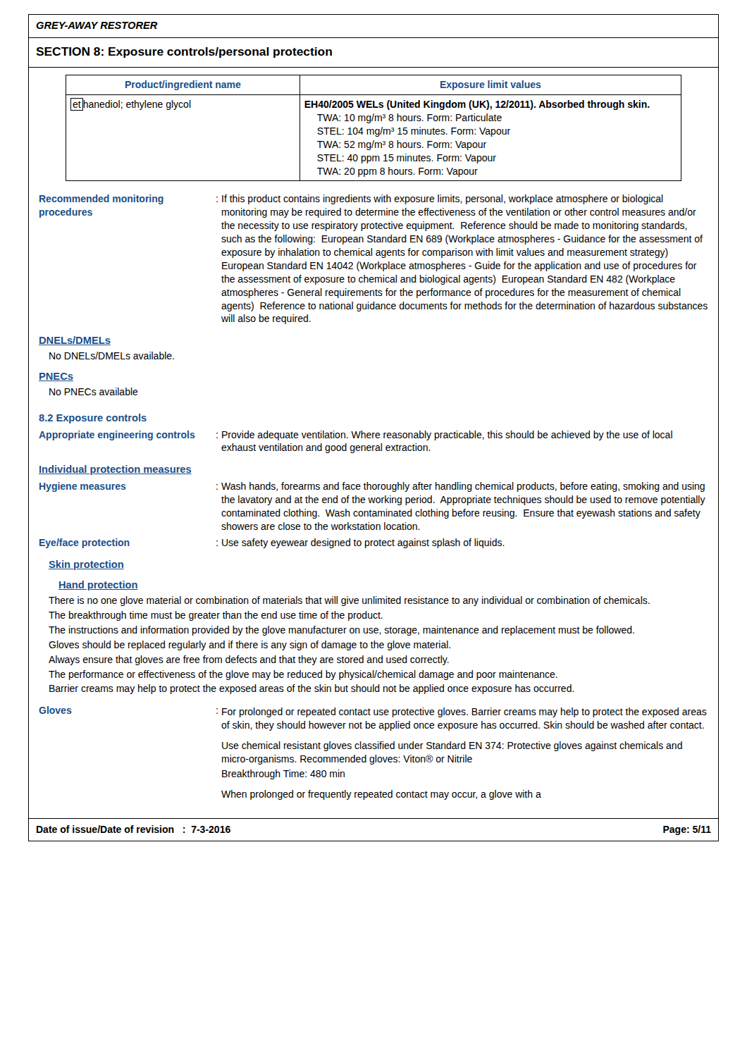GREY-AWAY RESTORER
SECTION 8: Exposure controls/personal protection
| Product/ingredient name | Exposure limit values |
| --- | --- |
| et hanediol; ethylene glycol | EH40/2005 WELs (United Kingdom (UK), 12/2011). Absorbed through skin. TWA: 10 mg/m³ 8 hours. Form: Particulate STEL: 104 mg/m³ 15 minutes. Form: Vapour TWA: 52 mg/m³ 8 hours. Form: Vapour STEL: 40 ppm 15 minutes. Form: Vapour TWA: 20 ppm 8 hours. Form: Vapour |
| Recommended monitoring procedures | : | If this product contains ingredients with exposure limits, personal, workplace atmosphere or biological monitoring may be required to determine the effectiveness of the ventilation or other control measures and/or the necessity to use respiratory protective equipment. Reference should be made to monitoring standards, such as the following: European Standard EN 689 (Workplace atmospheres - Guidance for the assessment of exposure by inhalation to chemical agents for comparison with limit values and measurement strategy) European Standard EN 14042 (Workplace atmospheres - Guide for the application and use of procedures for the assessment of exposure to chemical and biological agents) European Standard EN 482 (Workplace atmospheres - General requirements for the performance of procedures for the measurement of chemical agents) Reference to national guidance documents for methods for the determination of hazardous substances will also be required. |
DNELs/DMELs
No DNELs/DMELs available.
PNECs
No PNECs available
8.2 Exposure controls
| Appropriate engineering controls | : | Provide adequate ventilation. Where reasonably practicable, this should be achieved by the use of local exhaust ventilation and good general extraction. |
Individual protection measures
| Hygiene measures | : | Wash hands, forearms and face thoroughly after handling chemical products, before eating, smoking and using the lavatory and at the end of the working period. Appropriate techniques should be used to remove potentially contaminated clothing. Wash contaminated clothing before reusing. Ensure that eyewash stations and safety showers are close to the workstation location. |
| Eye/face protection | : | Use safety eyewear designed to protect against splash of liquids. |
Skin protection
Hand protection
There is no one glove material or combination of materials that will give unlimited resistance to any individual or combination of chemicals.
The breakthrough time must be greater than the end use time of the product.
The instructions and information provided by the glove manufacturer on use, storage, maintenance and replacement must be followed.
Gloves should be replaced regularly and if there is any sign of damage to the glove material.
Always ensure that gloves are free from defects and that they are stored and used correctly.
The performance or effectiveness of the glove may be reduced by physical/chemical damage and poor maintenance.
Barrier creams may help to protect the exposed areas of the skin but should not be applied once exposure has occurred.
| Gloves | : | For prolonged or repeated contact use protective gloves. Barrier creams may help to protect the exposed areas of skin, they should however not be applied once exposure has occurred. Skin should be washed after contact. Use chemical resistant gloves classified under Standard EN 374: Protective gloves against chemicals and micro-organisms. Recommended gloves: Viton® or Nitrile Breakthrough Time: 480 min When prolonged or frequently repeated contact may occur, a glove with a |
Date of issue/Date of revision : 7-3-2016 Page: 5/11